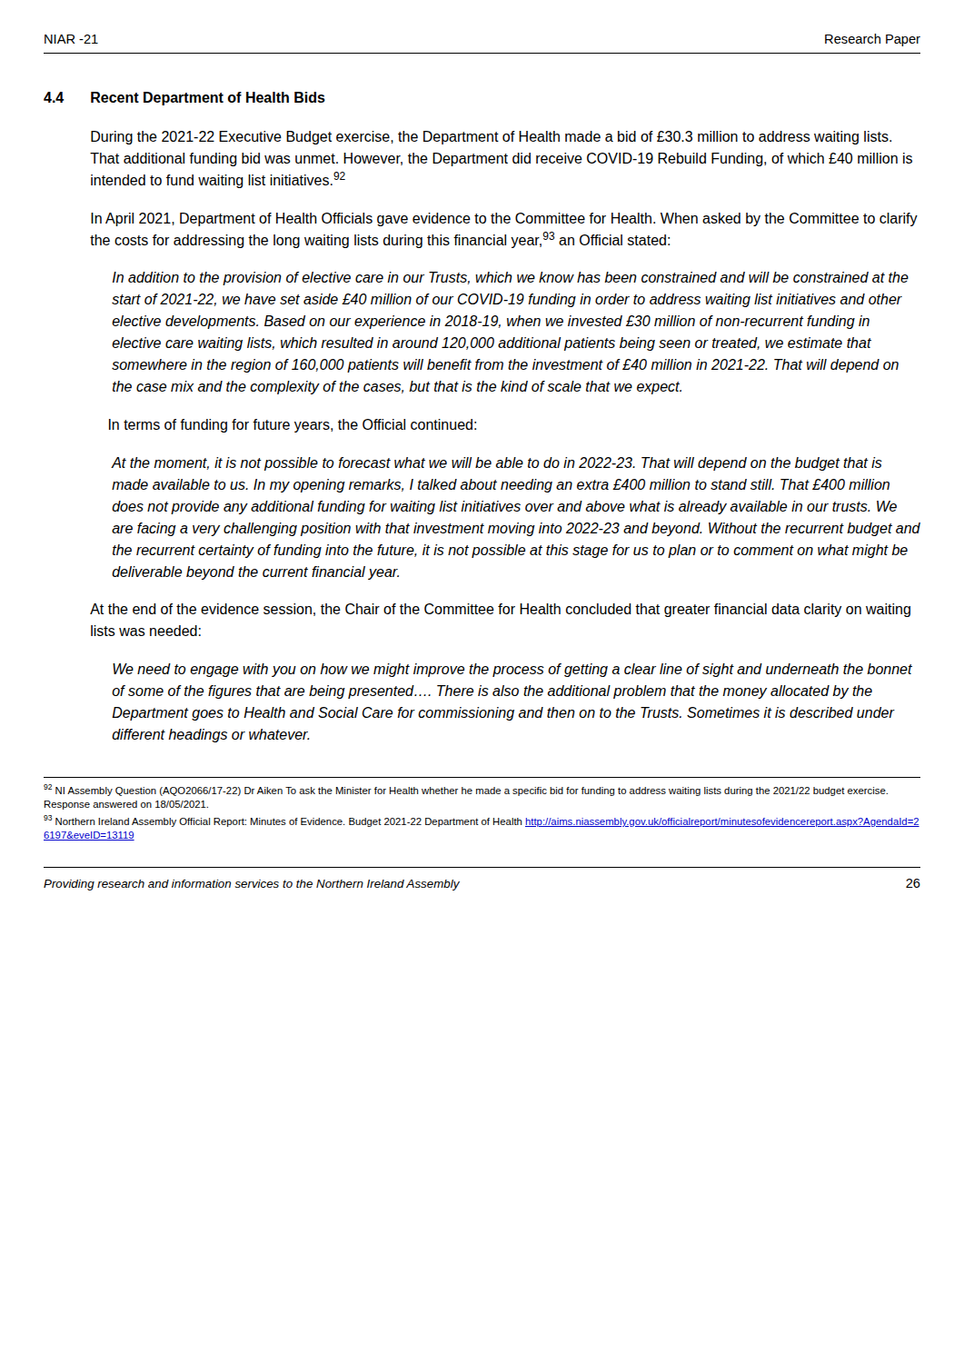NIAR -21 Research Paper
4.4 Recent Department of Health Bids
During the 2021-22 Executive Budget exercise, the Department of Health made a bid of £30.3 million to address waiting lists. That additional funding bid was unmet. However, the Department did receive COVID-19 Rebuild Funding, of which £40 million is intended to fund waiting list initiatives.92
In April 2021, Department of Health Officials gave evidence to the Committee for Health. When asked by the Committee to clarify the costs for addressing the long waiting lists during this financial year,93 an Official stated:
In addition to the provision of elective care in our Trusts, which we know has been constrained and will be constrained at the start of 2021-22, we have set aside £40 million of our COVID-19 funding in order to address waiting list initiatives and other elective developments. Based on our experience in 2018-19, when we invested £30 million of non-recurrent funding in elective care waiting lists, which resulted in around 120,000 additional patients being seen or treated, we estimate that somewhere in the region of 160,000 patients will benefit from the investment of £40 million in 2021-22. That will depend on the case mix and the complexity of the cases, but that is the kind of scale that we expect.
In terms of funding for future years, the Official continued:
At the moment, it is not possible to forecast what we will be able to do in 2022-23. That will depend on the budget that is made available to us. In my opening remarks, I talked about needing an extra £400 million to stand still. That £400 million does not provide any additional funding for waiting list initiatives over and above what is already available in our trusts. We are facing a very challenging position with that investment moving into 2022-23 and beyond. Without the recurrent budget and the recurrent certainty of funding into the future, it is not possible at this stage for us to plan or to comment on what might be deliverable beyond the current financial year.
At the end of the evidence session, the Chair of the Committee for Health concluded that greater financial data clarity on waiting lists was needed:
We need to engage with you on how we might improve the process of getting a clear line of sight and underneath the bonnet of some of the figures that are being presented…. There is also the additional problem that the money allocated by the Department goes to Health and Social Care for commissioning and then on to the Trusts. Sometimes it is described under different headings or whatever.
92 NI Assembly Question (AQO2066/17-22) Dr Aiken To ask the Minister for Health whether he made a specific bid for funding to address waiting lists during the 2021/22 budget exercise. Response answered on 18/05/2021.
93 Northern Ireland Assembly Official Report: Minutes of Evidence. Budget 2021-22 Department of Health http://aims.niassembly.gov.uk/officialreport/minutesofevidencereport.aspx?AgendaId=26197&eveID=13119
Providing research and information services to the Northern Ireland Assembly 26